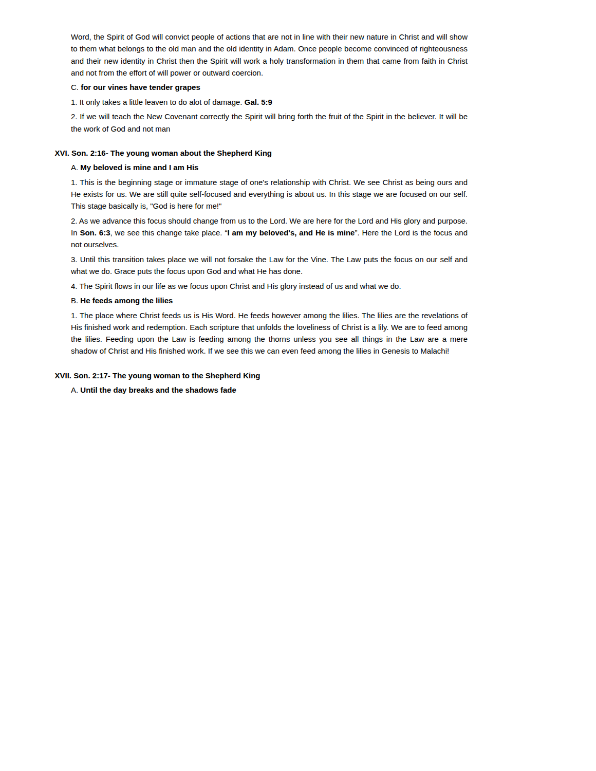Word, the Spirit of God will convict people of actions that are not in line with their new nature in Christ and will show to them what belongs to the old man and the old identity in Adam. Once people become convinced of righteousness and their new identity in Christ then the Spirit will work a holy transformation in them that came from faith in Christ and not from the effort of will power or outward coercion.
C. for our vines have tender grapes
1. It only takes a little leaven to do alot of damage. Gal. 5:9
2. If we will teach the New Covenant correctly the Spirit will bring forth the fruit of the Spirit in the believer. It will be the work of God and not man
XVI. Son. 2:16- The young woman about the Shepherd King
A. My beloved is mine and I am His
1. This is the beginning stage or immature stage of one's relationship with Christ. We see Christ as being ours and He exists for us. We are still quite self-focused and everything is about us. In this stage we are focused on our self. This stage basically is, "God is here for me!"
2. As we advance this focus should change from us to the Lord. We are here for the Lord and His glory and purpose. In Son. 6:3, we see this change take place. “I am my beloved's, and He is mine”. Here the Lord is the focus and not ourselves.
3. Until this transition takes place we will not forsake the Law for the Vine. The Law puts the focus on our self and what we do. Grace puts the focus upon God and what He has done.
4. The Spirit flows in our life as we focus upon Christ and His glory instead of us and what we do.
B. He feeds among the lilies
1. The place where Christ feeds us is His Word. He feeds however among the lilies. The lilies are the revelations of His finished work and redemption. Each scripture that unfolds the loveliness of Christ is a lily. We are to feed among the lilies. Feeding upon the Law is feeding among the thorns unless you see all things in the Law are a mere shadow of Christ and His finished work. If we see this we can even feed among the lilies in Genesis to Malachi!
XVII. Son. 2:17- The young woman to the Shepherd King
A. Until the day breaks and the shadows fade